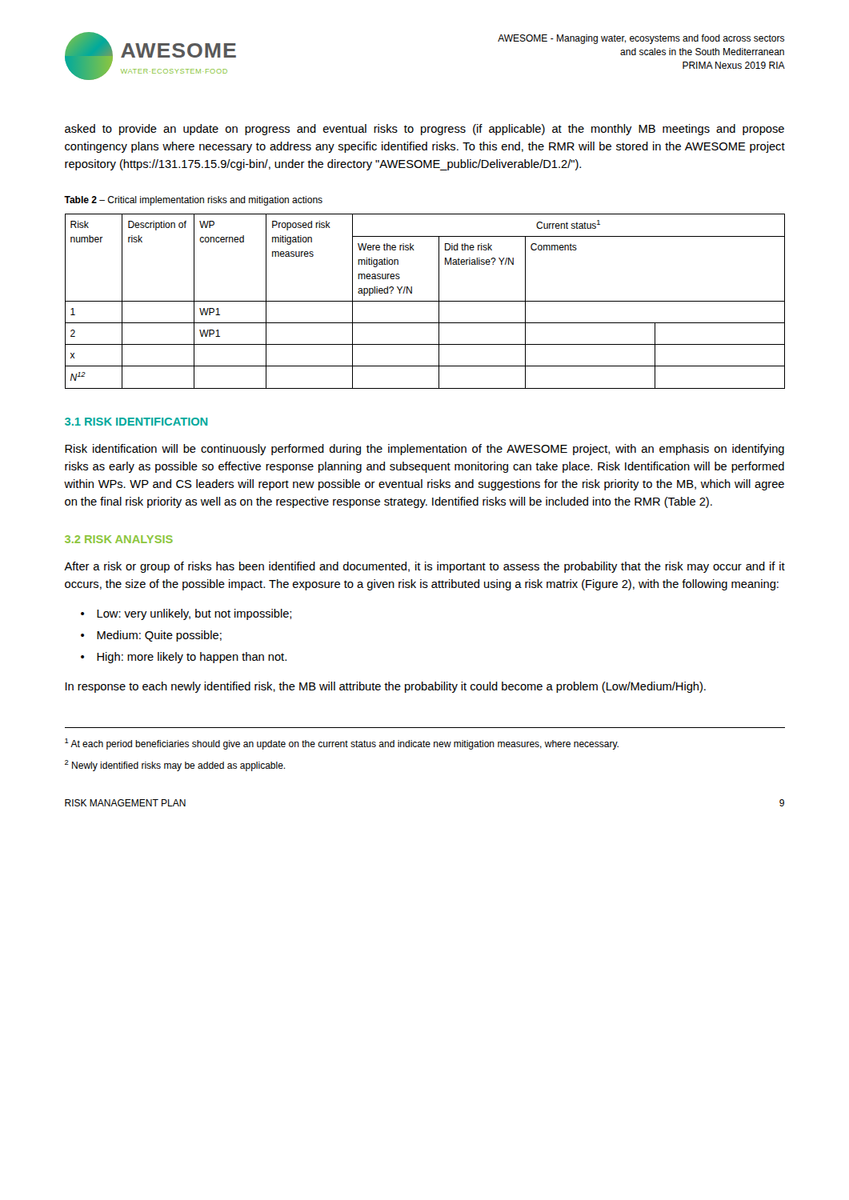AWESOME
WATER·ECOSYSTEM·FOOD
AWESOME - Managing water, ecosystems and food across sectors
and scales in the South Mediterranean
PRIMA Nexus 2019 RIA
asked to provide an update on progress and eventual risks to progress (if applicable) at the monthly MB meetings and propose contingency plans where necessary to address any specific identified risks. To this end, the RMR will be stored in the AWESOME project repository (https://131.175.15.9/cgi-bin/, under the directory "AWESOME_public/Deliverable/D1.2/").
Table 2 – Critical implementation risks and mitigation actions
| Risk number | Description of risk | WP concerned | Proposed risk mitigation measures | Current status 1 |
| Were the risk mitigation measures applied? Y/N | Did the risk Materialise? Y/N | Comments |
| 1 | | WP1 | | | | |
| 2 | | WP1 | | | | | |
| x | | | | | | | |
| N 12 | | | | | | | |
3.1 RISK IDENTIFICATION
Risk identification will be continuously performed during the implementation of the AWESOME project, with an emphasis on identifying risks as early as possible so effective response planning and subsequent monitoring can take place. Risk Identification will be performed within WPs. WP and CS leaders will report new possible or eventual risks and suggestions for the risk priority to the MB, which will agree on the final risk priority as well as on the respective response strategy. Identified risks will be included into the RMR (Table 2).
3.2 RISK ANALYSIS
After a risk or group of risks has been identified and documented, it is important to assess the probability that the risk may occur and if it occurs, the size of the possible impact. The exposure to a given risk is attributed using a risk matrix (Figure 2), with the following meaning:
Low: very unlikely, but not impossible;
Medium: Quite possible;
High: more likely to happen than not.
In response to each newly identified risk, the MB will attribute the probability it could become a problem (Low/Medium/High).
1 At each period beneficiaries should give an update on the current status and indicate new mitigation measures, where necessary.
2 Newly identified risks may be added as applicable.
RISK MANAGEMENT PLAN 9